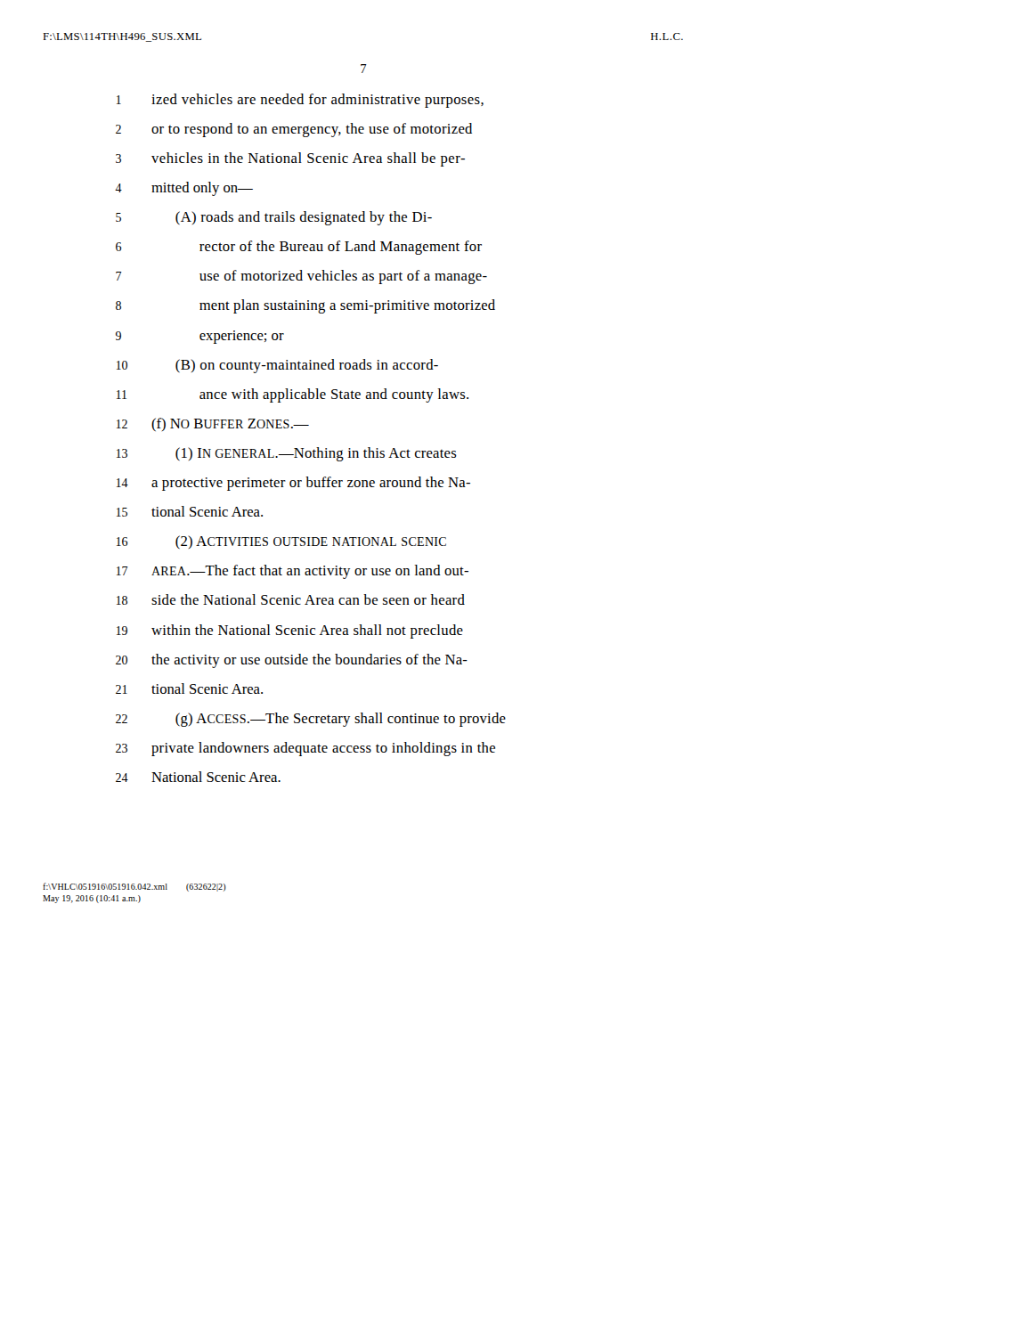F:\LMS\114TH\H496_SUS.XML
H.L.C.
7
1
ized vehicles are needed for administrative purposes,
2
or to respond to an emergency, the use of motorized
3
vehicles in the National Scenic Area shall be per-
4
mitted only on—
5
(A) roads and trails designated by the Di-
6
rector of the Bureau of Land Management for
7
use of motorized vehicles as part of a manage-
8
ment plan sustaining a semi-primitive motorized
9
experience; or
10
(B) on county-maintained roads in accord-
11
ance with applicable State and county laws.
12
(f) NO BUFFER ZONES.—
13
(1) IN GENERAL.—Nothing in this Act creates
14
a protective perimeter or buffer zone around the Na-
15
tional Scenic Area.
16
(2) ACTIVITIES OUTSIDE NATIONAL SCENIC
17
AREA.—The fact that an activity or use on land out-
18
side the National Scenic Area can be seen or heard
19
within the National Scenic Area shall not preclude
20
the activity or use outside the boundaries of the Na-
21
tional Scenic Area.
22
(g) ACCESS.—The Secretary shall continue to provide
23
private landowners adequate access to inholdings in the
24
National Scenic Area.
f:\VHLC\051916\051916.042.xml (632622|2)
May 19, 2016 (10:41 a.m.)